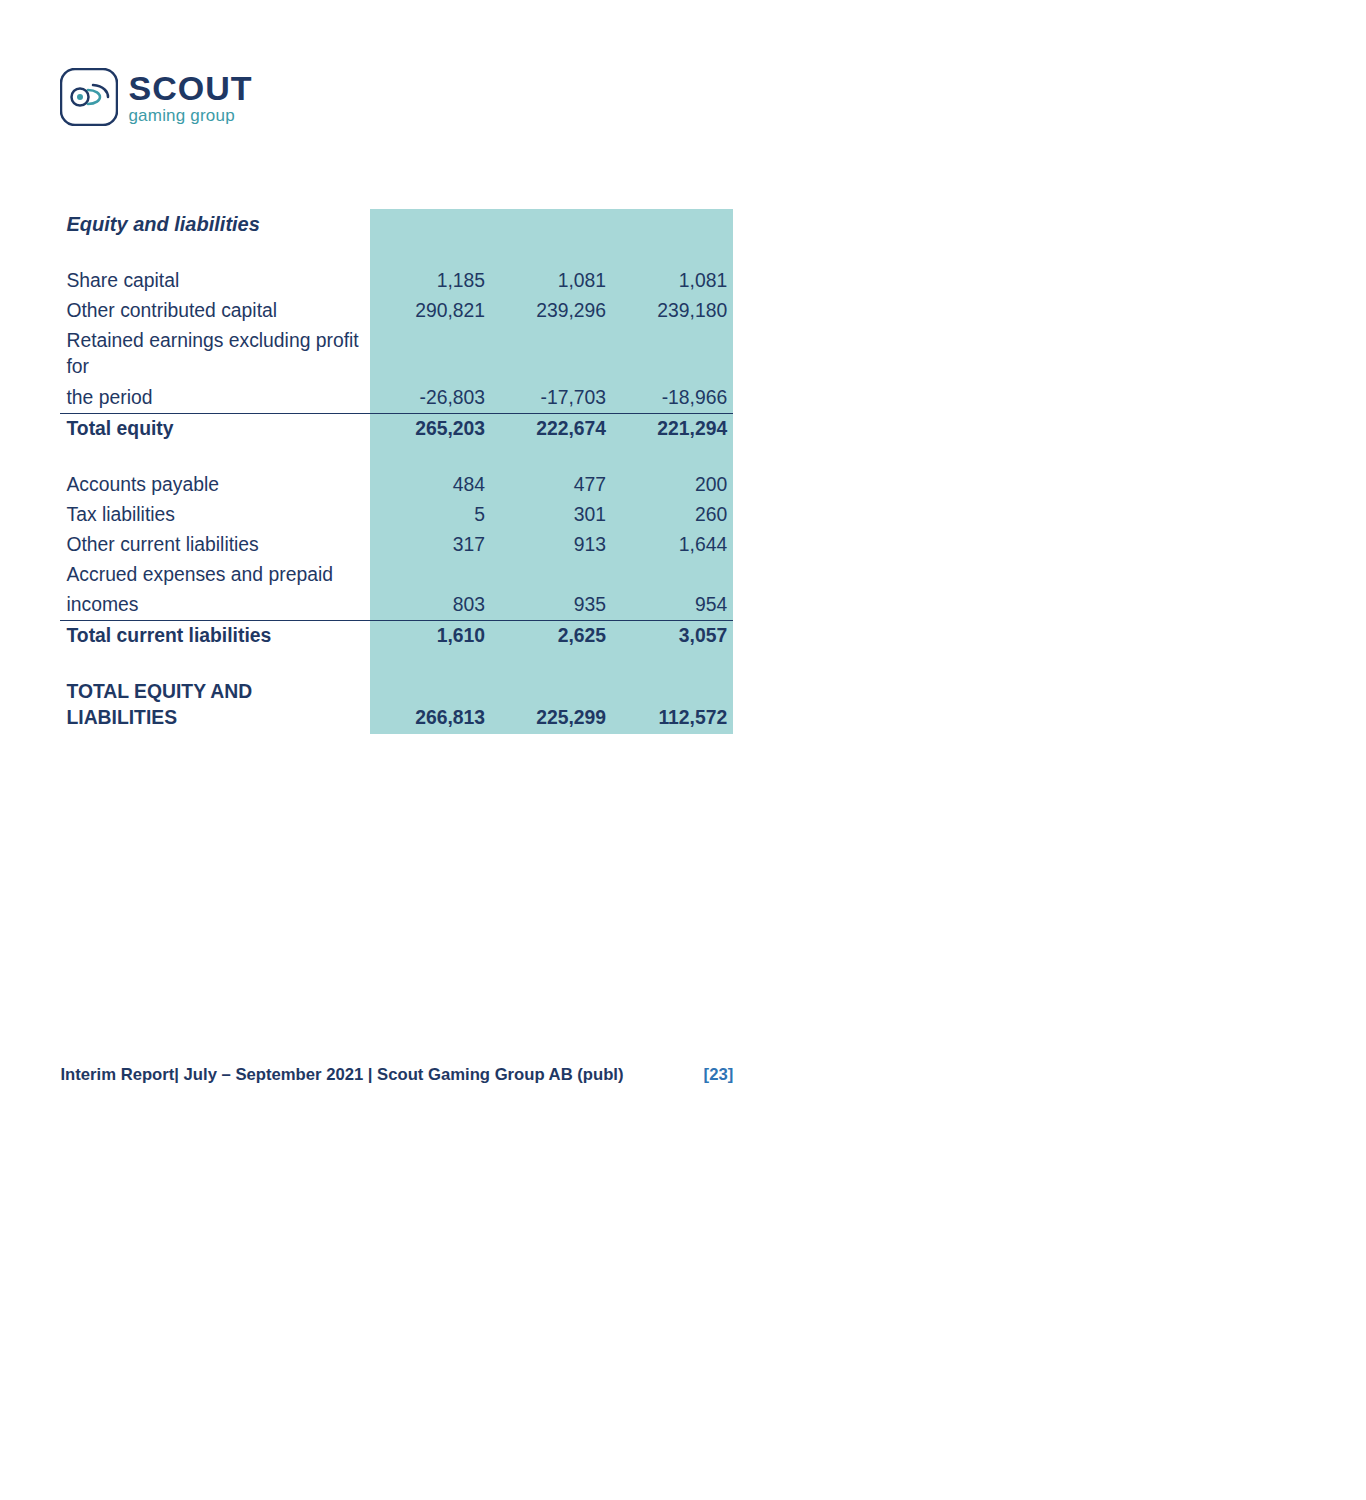SCOUT gaming group
| Equity and liabilities | | | |
| Share capital | 1,185 | 1,081 | 1,081 |
| Other contributed capital | 290,821 | 239,296 | 239,180 |
| Retained earnings excluding profit for | | | |
| the period | -26,803 | -17,703 | -18,966 |
| Total equity | 265,203 | 222,674 | 221,294 |
| Accounts payable | 484 | 477 | 200 |
| Tax liabilities | 5 | 301 | 260 |
| Other current liabilities | 317 | 913 | 1,644 |
| Accrued expenses and prepaid | | | |
| incomes | 803 | 935 | 954 |
| Total current liabilities | 1,610 | 2,625 | 3,057 |
| TOTAL EQUITY AND LIABILITIES | 266,813 | 225,299 | 112,572 |
Interim Report| July – September 2021 | Scout Gaming Group AB (publ)
[23]